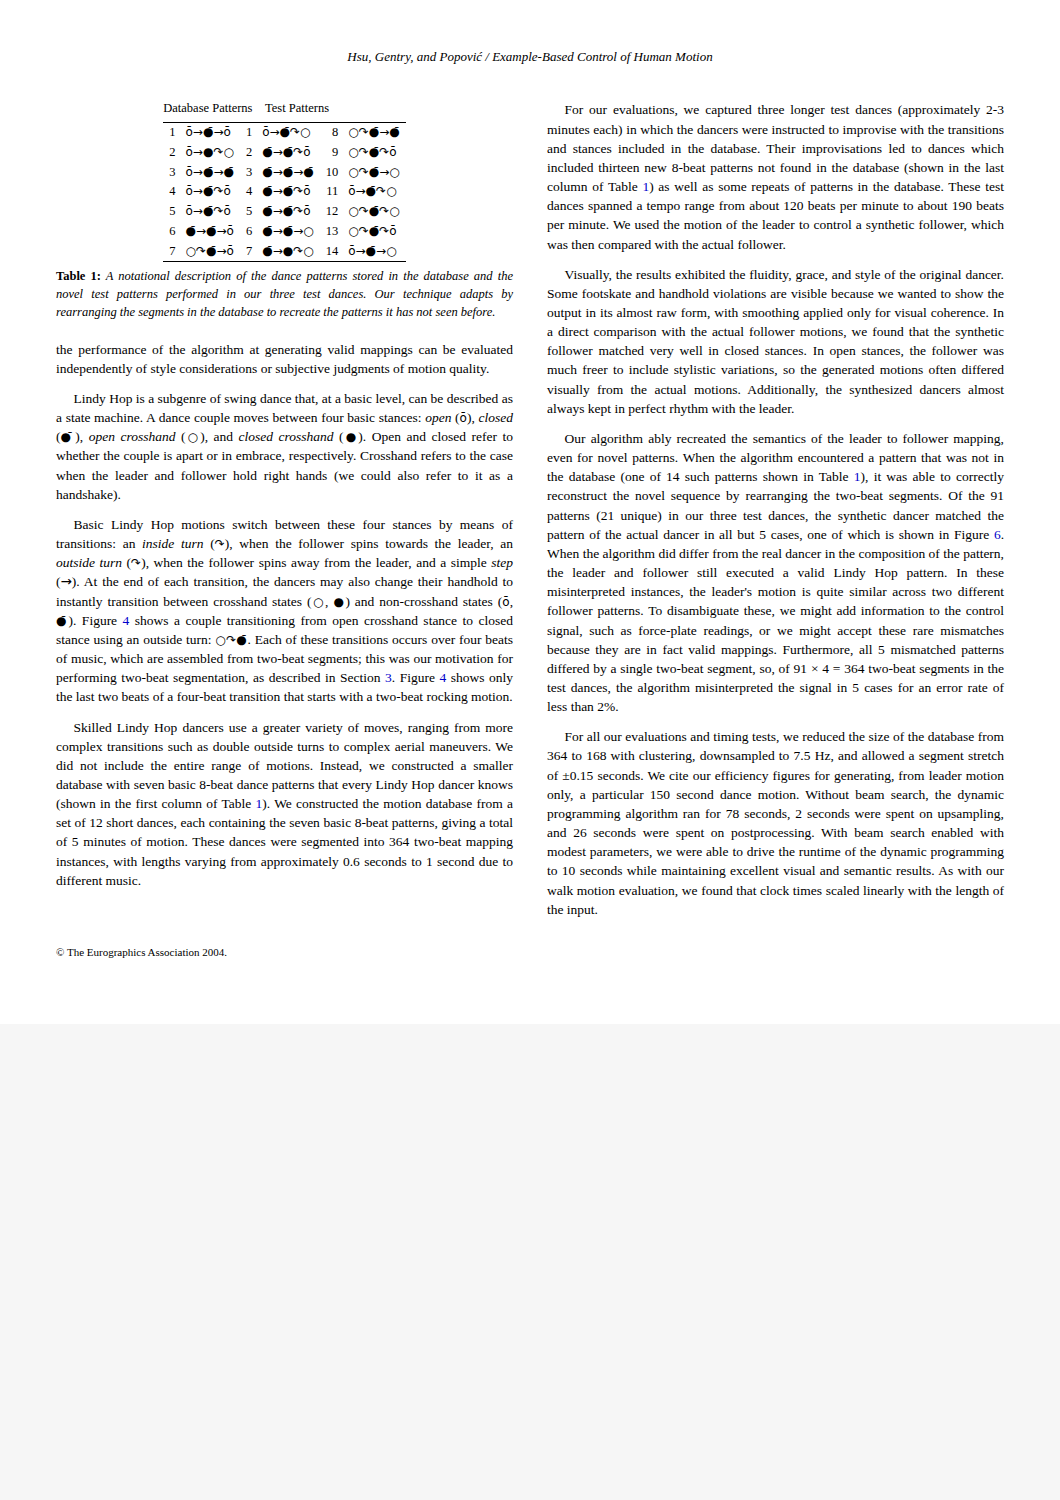Hsu, Gentry, and Popović / Example-Based Control of Human Motion
Database Patterns Test Patterns
| 1 | ō→●̄→ō | 1 | ō→●̄↷○ | 8 | ○↷●̄→●̄ |
| 2 | ō→●↷○ | 2 | ●̄→●̄↷ō | 9 | ○↷●̄↷ō |
| 3 | ō→●̄→●̄ | 3 | ●̄→●̄→●̄ | 10 | ○↷●̄→○ |
| 4 | ō→●̄↷ō | 4 | ●̄→●̄↷ō | 11 | ō→●̄↷○ |
| 5 | ō→●̄↷ō | 5 | ●̄→●̄↷ō | 12 | ○↷●̄↷○ |
| 6 | ●̄→●̄→ō | 6 | ●̄→●̄→○ | 13 | ○↷●̄↷ō |
| 7 | ○↷●̄→ō | 7 | ●̄→●↷○ | 14 | ō→●̄→○ |
Table 1: A notational description of the dance patterns stored in the database and the novel test patterns performed in our three test dances. Our technique adapts by rearranging the segments in the database to recreate the patterns it has not seen before.
the performance of the algorithm at generating valid mappings can be evaluated independently of style considerations or subjective judgments of motion quality.
Lindy Hop is a subgenre of swing dance that, at a basic level, can be described as a state machine. A dance couple moves between four basic stances: open (ō), closed (●̄), open crosshand (○), and closed crosshand (●). Open and closed refer to whether the couple is apart or in embrace, respectively. Crosshand refers to the case when the leader and follower hold right hands (we could also refer to it as a handshake).
Basic Lindy Hop motions switch between these four stances by means of transitions: an inside turn (↷), when the follower spins towards the leader, an outside turn (↷), when the follower spins away from the leader, and a simple step (→). At the end of each transition, the dancers may also change their handhold to instantly transition between crosshand states (○, ●) and non-crosshand states (ō, ●̄). Figure 4 shows a couple transitioning from open crosshand stance to closed stance using an outside turn: ○↷●̄. Each of these transitions occurs over four beats of music, which are assembled from two-beat segments; this was our motivation for performing two-beat segmentation, as described in Section 3. Figure 4 shows only the last two beats of a four-beat transition that starts with a two-beat rocking motion.
Skilled Lindy Hop dancers use a greater variety of moves, ranging from more complex transitions such as double outside turns to complex aerial maneuvers. We did not include the entire range of motions. Instead, we constructed a smaller database with seven basic 8-beat dance patterns that every Lindy Hop dancer knows (shown in the first column of Table 1). We constructed the motion database from a set of 12 short dances, each containing the seven basic 8-beat patterns, giving a total of 5 minutes of motion. These dances were segmented into 364 two-beat mapping instances, with lengths varying from approximately 0.6 seconds to 1 second due to different music.
For our evaluations, we captured three longer test dances (approximately 2-3 minutes each) in which the dancers were instructed to improvise with the transitions and stances included in the database. Their improvisations led to dances which included thirteen new 8-beat patterns not found in the database (shown in the last column of Table 1) as well as some repeats of patterns in the database. These test dances spanned a tempo range from about 120 beats per minute to about 190 beats per minute. We used the motion of the leader to control a synthetic follower, which was then compared with the actual follower.
Visually, the results exhibited the fluidity, grace, and style of the original dancer. Some footskate and handhold violations are visible because we wanted to show the output in its almost raw form, with smoothing applied only for visual coherence. In a direct comparison with the actual follower motions, we found that the synthetic follower matched very well in closed stances. In open stances, the follower was much freer to include stylistic variations, so the generated motions often differed visually from the actual motions. Additionally, the synthesized dancers almost always kept in perfect rhythm with the leader.
Our algorithm ably recreated the semantics of the leader to follower mapping, even for novel patterns. When the algorithm encountered a pattern that was not in the database (one of 14 such patterns shown in Table 1), it was able to correctly reconstruct the novel sequence by rearranging the two-beat segments. Of the 91 patterns (21 unique) in our three test dances, the synthetic dancer matched the pattern of the actual dancer in all but 5 cases, one of which is shown in Figure 6. When the algorithm did differ from the real dancer in the composition of the pattern, the leader and follower still executed a valid Lindy Hop pattern. In these misinterpreted instances, the leader's motion is quite similar across two different follower patterns. To disambiguate these, we might add information to the control signal, such as force-plate readings, or we might accept these rare mismatches because they are in fact valid mappings. Furthermore, all 5 mismatched patterns differed by a single two-beat segment, so, of 91 × 4 = 364 two-beat segments in the test dances, the algorithm misinterpreted the signal in 5 cases for an error rate of less than 2%.
For all our evaluations and timing tests, we reduced the size of the database from 364 to 168 with clustering, downsampled to 7.5 Hz, and allowed a segment stretch of ±0.15 seconds. We cite our efficiency figures for generating, from leader motion only, a particular 150 second dance motion. Without beam search, the dynamic programming algorithm ran for 78 seconds, 2 seconds were spent on upsampling, and 26 seconds were spent on postprocessing. With beam search enabled with modest parameters, we were able to drive the runtime of the dynamic programming to 10 seconds while maintaining excellent visual and semantic results. As with our walk motion evaluation, we found that clock times scaled linearly with the length of the input.
© The Eurographics Association 2004.